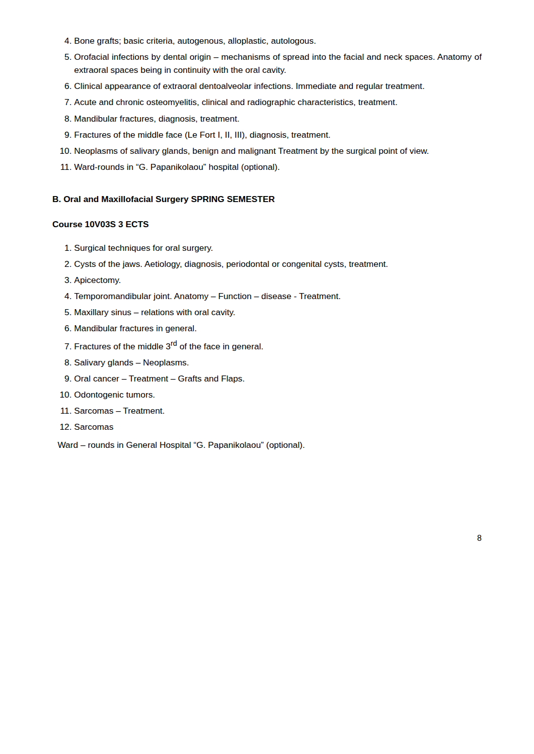Bone grafts; basic criteria, autogenous, alloplastic, autologous.
Orofacial infections by dental origin – mechanisms of spread into the facial and neck spaces. Anatomy of extraoral spaces being in continuity with the oral cavity.
Clinical appearance of extraoral dentoalveolar infections. Immediate and regular treatment.
Acute and chronic osteomyelitis, clinical and radiographic characteristics, treatment.
Mandibular fractures, diagnosis, treatment.
Fractures of the middle face (Le Fort I, II, III), diagnosis, treatment.
Neoplasms of salivary glands, benign and malignant Treatment by the surgical point of view.
Ward-rounds in “G. Papanikolaou” hospital (optional).
B. Oral and Maxillofacial Surgery SPRING SEMESTER
Course 10V03S 3 ECTS
Surgical techniques for oral surgery.
Cysts of the jaws. Aetiology, diagnosis, periodontal or congenital cysts, treatment.
Apicectomy.
Temporomandibular joint. Anatomy – Function – disease - Treatment.
Maxillary sinus – relations with oral cavity.
Mandibular fractures in general.
Fractures of the middle 3rd of the face in general.
Salivary glands – Neoplasms.
Oral cancer – Treatment – Grafts and Flaps.
Odontogenic tumors.
Sarcomas – Treatment.
Sarcomas
Ward – rounds in General Hospital “G. Papanikolaou” (optional).
8